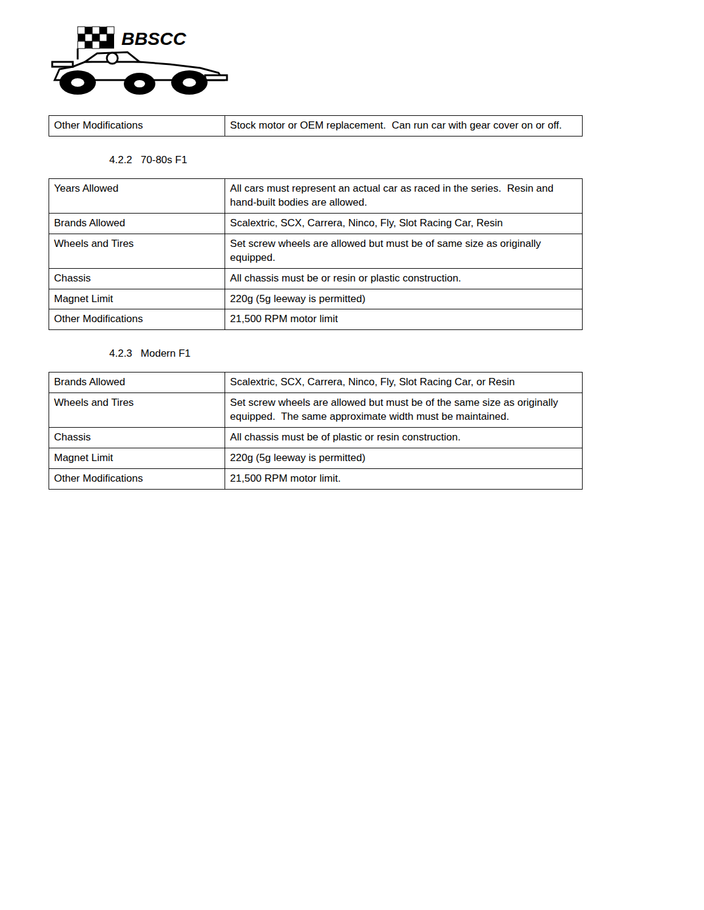BBSCC
| Other Modifications | Stock motor or OEM replacement. Can run car with gear cover on or off. |
4.2.270-80s F1
| Years Allowed | All cars must represent an actual car as raced in the series. Resin and hand-built bodies are allowed. |
| Brands Allowed | Scalextric, SCX, Carrera, Ninco, Fly, Slot Racing Car, Resin |
| Wheels and Tires | Set screw wheels are allowed but must be of same size as originally equipped. |
| Chassis | All chassis must be or resin or plastic construction. |
| Magnet Limit | 220g (5g leeway is permitted) |
| Other Modifications | 21,500 RPM motor limit |
4.2.3 Modern F1
| Brands Allowed | Scalextric, SCX, Carrera, Ninco, Fly, Slot Racing Car, or Resin |
| Wheels and Tires | Set screw wheels are allowed but must be of the same size as originally equipped. The same approximate width must be maintained. |
| Chassis | All chassis must be of plastic or resin construction. |
| Magnet Limit | 220g (5g leeway is permitted) |
| Other Modifications | 21,500 RPM motor limit. |